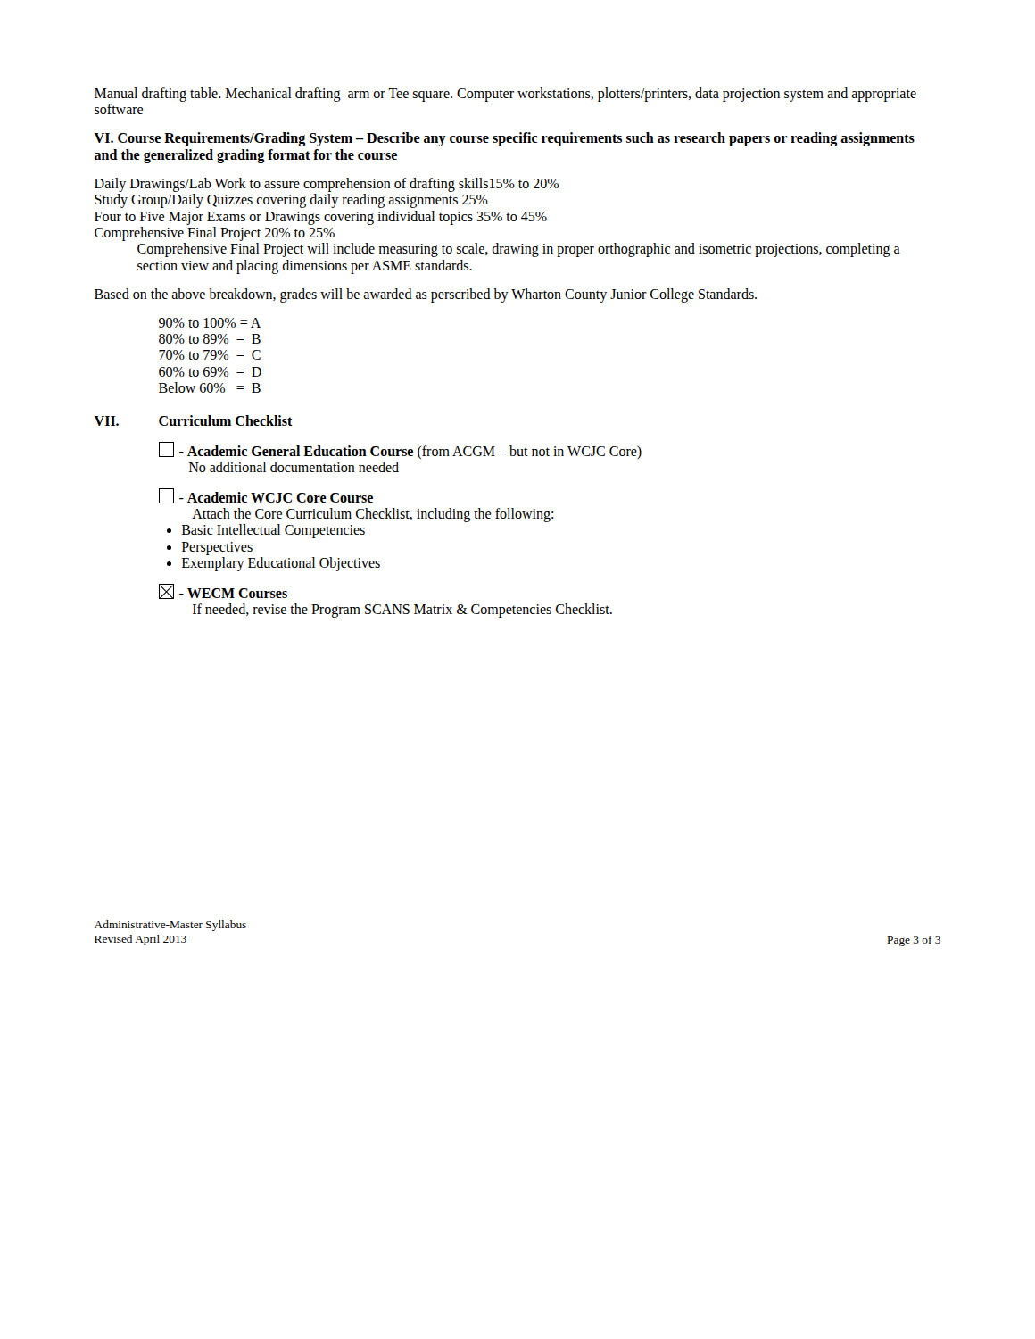Manual drafting table. Mechanical drafting arm or Tee square. Computer workstations, plotters/printers, data projection system and appropriate software
VI. Course Requirements/Grading System – Describe any course specific requirements such as research papers or reading assignments and the generalized grading format for the course
Daily Drawings/Lab Work to assure comprehension of drafting skills15% to 20%
Study Group/Daily Quizzes covering daily reading assignments 25%
Four to Five Major Exams or Drawings covering individual topics 35% to 45%
Comprehensive Final Project 20% to 25%
Comprehensive Final Project will include measuring to scale, drawing in proper orthographic and isometric projections, completing a section view and placing dimensions per ASME standards.
Based on the above breakdown, grades will be awarded as perscribed by Wharton County Junior College Standards.
90% to 100% = A
80% to 89% = B
70% to 79% = C
60% to 69% = D
Below 60% = B
VII. Curriculum Checklist
- Academic General Education Course (from ACGM – but not in WCJC Core)
No additional documentation needed
- Academic WCJC Core Course
Attach the Core Curriculum Checklist, including the following:
Basic Intellectual Competencies
Perspectives
Exemplary Educational Objectives
- WECM Courses
If needed, revise the Program SCANS Matrix & Competencies Checklist.
Administrative-Master Syllabus
Revised April 2013
Page 3 of 3